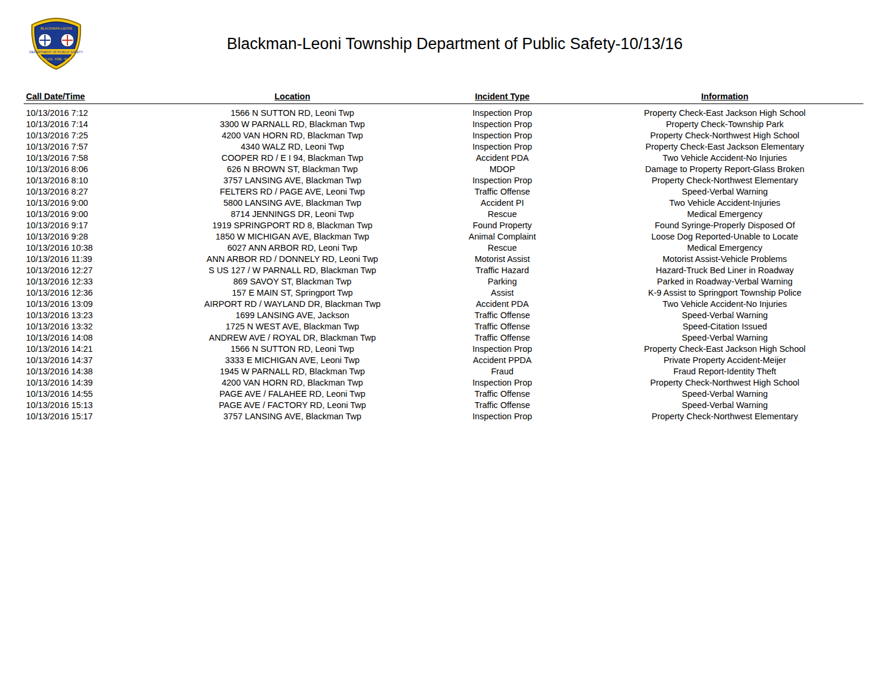BLACKMAN-LEONI DEPARTMENT OF PUBLIC SAFETY POLICE · FIRE · EMS
Blackman-Leoni Township Department of Public Safety-10/13/16
| Call Date/Time | Location | Incident Type | Information |
| --- | --- | --- | --- |
| 10/13/2016 7:12 | 1566 N SUTTON RD, Leoni Twp | Inspection Prop | Property Check-East Jackson High School |
| 10/13/2016 7:14 | 3300 W PARNALL RD, Blackman Twp | Inspection Prop | Property Check-Township Park |
| 10/13/2016 7:25 | 4200 VAN HORN RD, Blackman Twp | Inspection Prop | Property Check-Northwest High School |
| 10/13/2016 7:57 | 4340 WALZ RD, Leoni Twp | Inspection Prop | Property Check-East Jackson Elementary |
| 10/13/2016 7:58 | COOPER RD / E I 94, Blackman Twp | Accident PDA | Two Vehicle Accident-No Injuries |
| 10/13/2016 8:06 | 626 N BROWN ST, Blackman Twp | MDOP | Damage to Property Report-Glass Broken |
| 10/13/2016 8:10 | 3757 LANSING AVE, Blackman Twp | Inspection Prop | Property Check-Northwest Elementary |
| 10/13/2016 8:27 | FELTERS RD / PAGE AVE, Leoni Twp | Traffic Offense | Speed-Verbal Warning |
| 10/13/2016 9:00 | 5800 LANSING AVE, Blackman Twp | Accident PI | Two Vehicle Accident-Injuries |
| 10/13/2016 9:00 | 8714 JENNINGS DR, Leoni Twp | Rescue | Medical Emergency |
| 10/13/2016 9:17 | 1919 SPRINGPORT RD 8, Blackman Twp | Found Property | Found Syringe-Properly Disposed Of |
| 10/13/2016 9:28 | 1850 W MICHIGAN AVE, Blackman Twp | Animal Complaint | Loose Dog Reported-Unable to Locate |
| 10/13/2016 10:38 | 6027 ANN ARBOR RD, Leoni Twp | Rescue | Medical Emergency |
| 10/13/2016 11:39 | ANN ARBOR RD / DONNELY RD, Leoni Twp | Motorist Assist | Motorist Assist-Vehicle Problems |
| 10/13/2016 12:27 | S US 127 / W PARNALL RD, Blackman Twp | Traffic Hazard | Hazard-Truck Bed Liner in Roadway |
| 10/13/2016 12:33 | 869 SAVOY ST, Blackman Twp | Parking | Parked in Roadway-Verbal Warning |
| 10/13/2016 12:36 | 157 E MAIN ST, Springport Twp | Assist | K-9 Assist to Springport Township Police |
| 10/13/2016 13:09 | AIRPORT RD / WAYLAND DR, Blackman Twp | Accident PDA | Two Vehicle Accident-No Injuries |
| 10/13/2016 13:23 | 1699 LANSING AVE, Jackson | Traffic Offense | Speed-Verbal Warning |
| 10/13/2016 13:32 | 1725 N WEST AVE, Blackman Twp | Traffic Offense | Speed-Citation Issued |
| 10/13/2016 14:08 | ANDREW AVE / ROYAL DR, Blackman Twp | Traffic Offense | Speed-Verbal Warning |
| 10/13/2016 14:21 | 1566 N SUTTON RD, Leoni Twp | Inspection Prop | Property Check-East Jackson High School |
| 10/13/2016 14:37 | 3333 E MICHIGAN AVE, Leoni Twp | Accident PPDA | Private Property Accident-Meijer |
| 10/13/2016 14:38 | 1945 W PARNALL RD, Blackman Twp | Fraud | Fraud Report-Identity Theft |
| 10/13/2016 14:39 | 4200 VAN HORN RD, Blackman Twp | Inspection Prop | Property Check-Northwest High School |
| 10/13/2016 14:55 | PAGE AVE / FALAHEE RD, Leoni Twp | Traffic Offense | Speed-Verbal Warning |
| 10/13/2016 15:13 | PAGE AVE / FACTORY RD, Leoni Twp | Traffic Offense | Speed-Verbal Warning |
| 10/13/2016 15:17 | 3757 LANSING AVE, Blackman Twp | Inspection Prop | Property Check-Northwest Elementary |